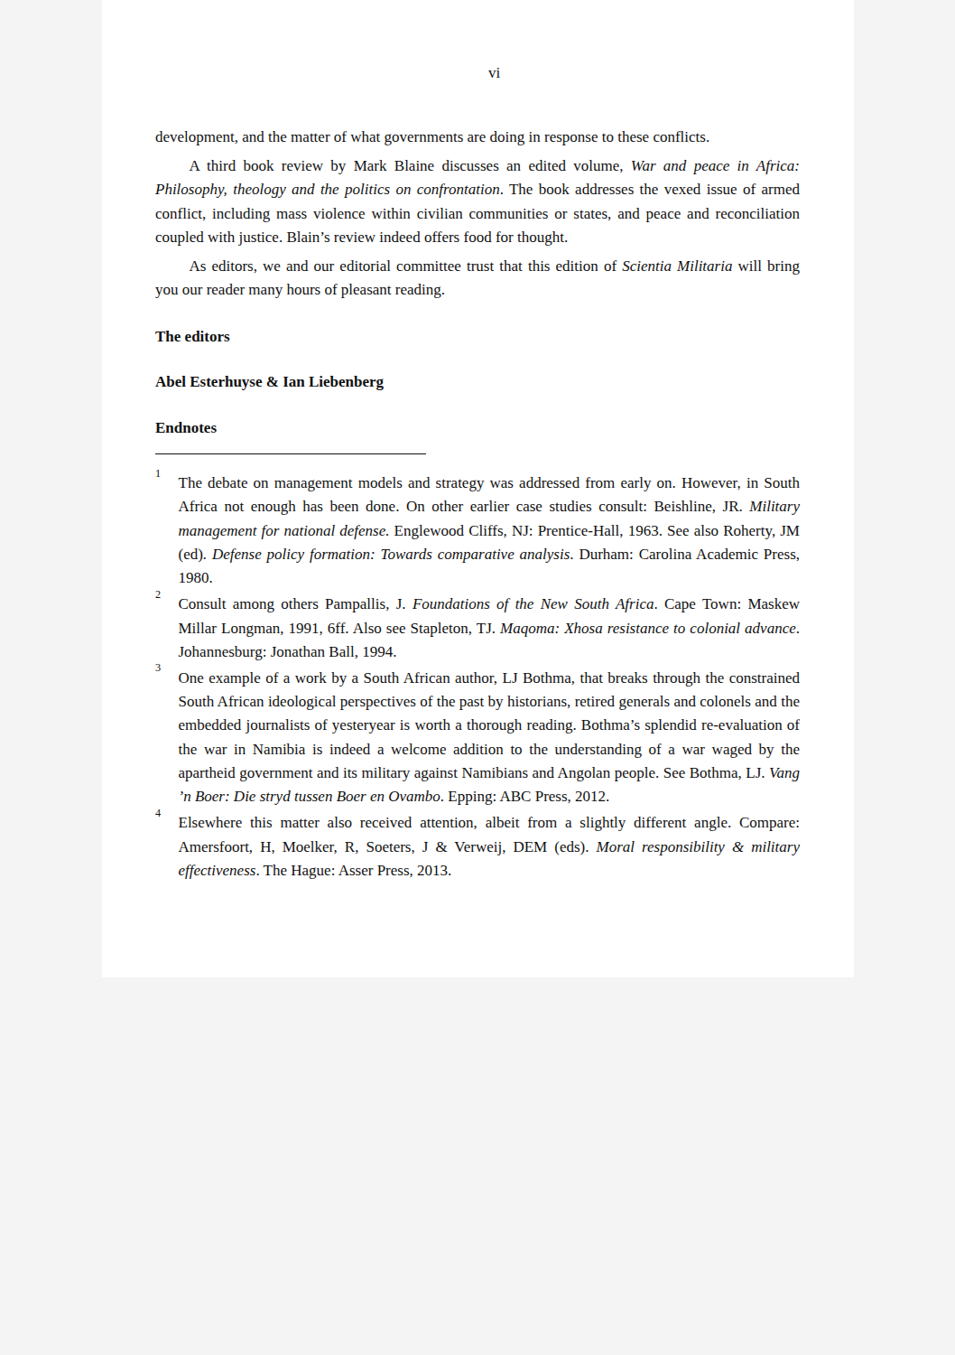vi
development, and the matter of what governments are doing in response to these conflicts.
A third book review by Mark Blaine discusses an edited volume, War and peace in Africa: Philosophy, theology and the politics on confrontation. The book addresses the vexed issue of armed conflict, including mass violence within civilian communities or states, and peace and reconciliation coupled with justice. Blain’s review indeed offers food for thought.
As editors, we and our editorial committee trust that this edition of Scientia Militaria will bring you our reader many hours of pleasant reading.
The editors
Abel Esterhuyse & Ian Liebenberg
Endnotes
1 The debate on management models and strategy was addressed from early on. However, in South Africa not enough has been done. On other earlier case studies consult: Beishline, JR. Military management for national defense. Englewood Cliffs, NJ: Prentice-Hall, 1963. See also Roherty, JM (ed). Defense policy formation: Towards comparative analysis. Durham: Carolina Academic Press, 1980.
2 Consult among others Pampallis, J. Foundations of the New South Africa. Cape Town: Maskew Millar Longman, 1991, 6ff. Also see Stapleton, TJ. Maqoma: Xhosa resistance to colonial advance. Johannesburg: Jonathan Ball, 1994.
3 One example of a work by a South African author, LJ Bothma, that breaks through the constrained South African ideological perspectives of the past by historians, retired generals and colonels and the embedded journalists of yesteryear is worth a thorough reading. Bothma’s splendid re-evaluation of the war in Namibia is indeed a welcome addition to the understanding of a war waged by the apartheid government and its military against Namibians and Angolan people. See Bothma, LJ. Vang ’n Boer: Die stryd tussen Boer en Ovambo. Epping: ABC Press, 2012.
4 Elsewhere this matter also received attention, albeit from a slightly different angle. Compare: Amersfoort, H, Moelker, R, Soeters, J & Verweij, DEM (eds). Moral responsibility & military effectiveness. The Hague: Asser Press, 2013.